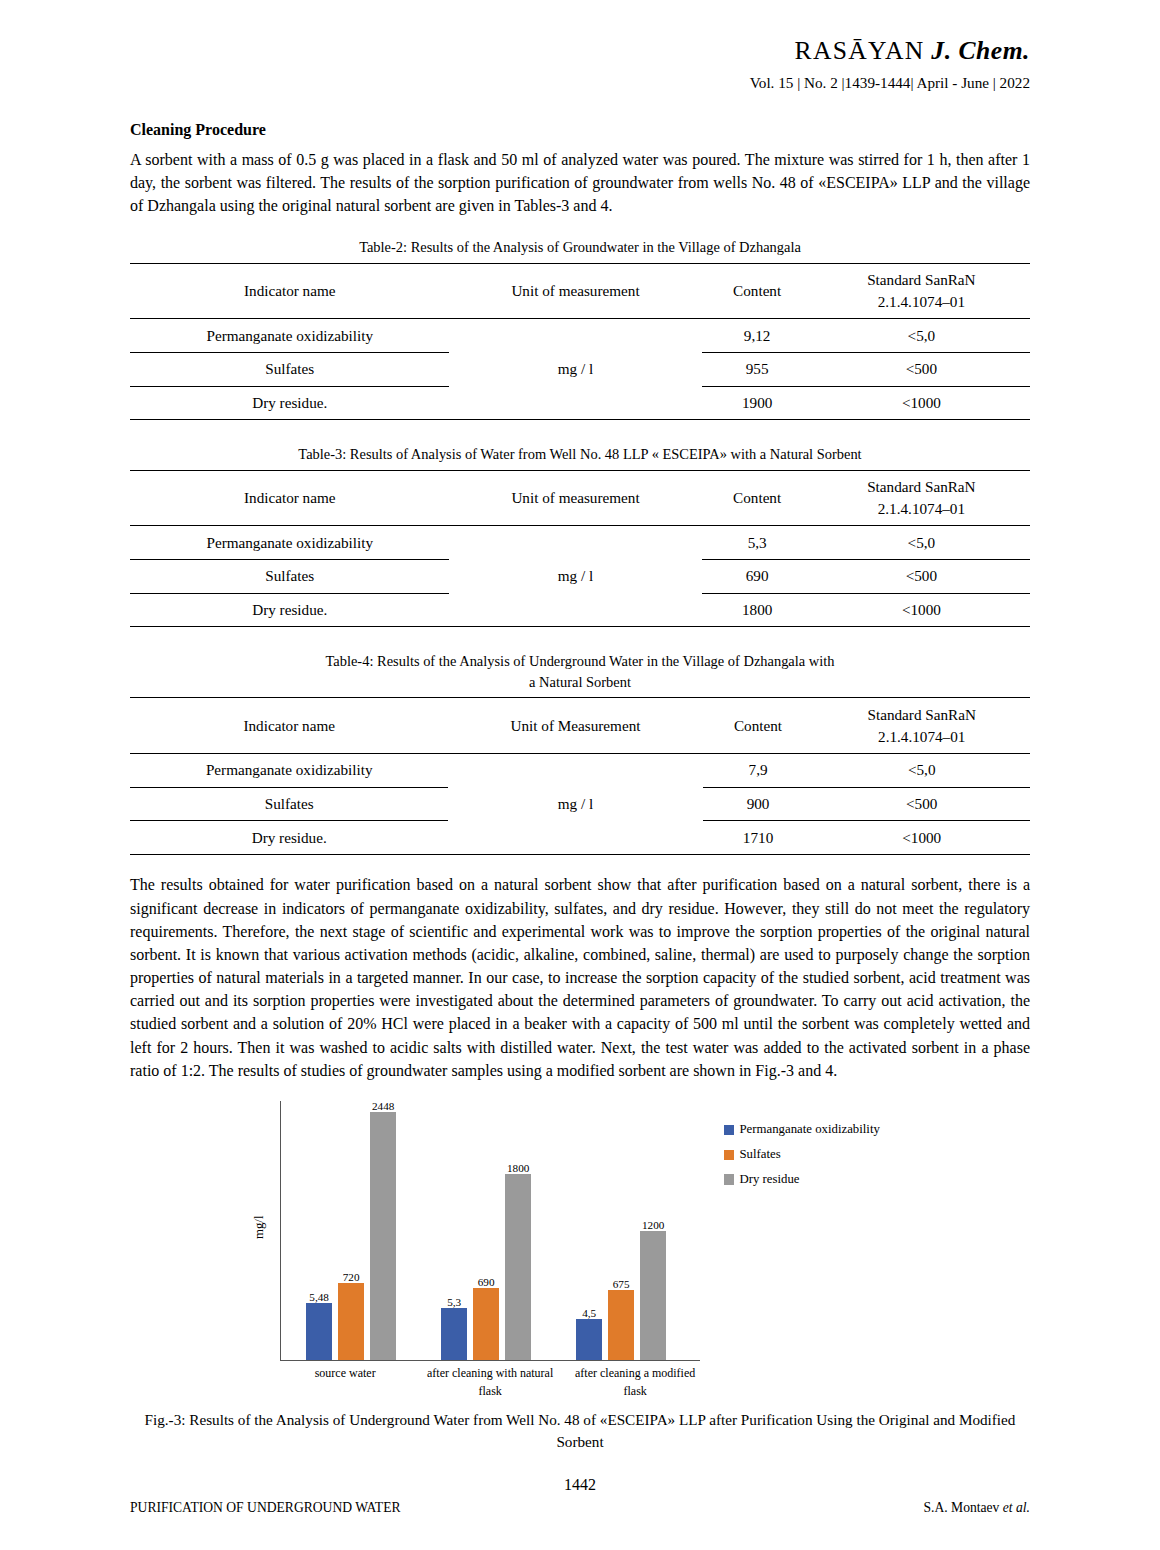RASĀYAN J. Chem.
Vol. 15 | No. 2 |1439-1444| April - June | 2022
Cleaning Procedure
A sorbent with a mass of 0.5 g was placed in a flask and 50 ml of analyzed water was poured. The mixture was stirred for 1 h, then after 1 day, the sorbent was filtered. The results of the sorption purification of groundwater from wells No. 48 of «ESCEIPA» LLP and the village of Dzhangala using the original natural sorbent are given in Tables-3 and 4.
Table-2: Results of the Analysis of Groundwater in the Village of Dzhangala
| Indicator name | Unit of measurement | Content | Standard SanRaN 2.1.4.1074–01 |
| --- | --- | --- | --- |
| Permanganate oxidizability | mg / l | 9,12 | <5,0 |
| Sulfates | 955 | <500 |
| Dry residue. | 1900 | <1000 |
Table-3: Results of Analysis of Water from Well No. 48 LLP « ESCEIPA» with a Natural Sorbent
| Indicator name | Unit of measurement | Content | Standard SanRaN 2.1.4.1074–01 |
| --- | --- | --- | --- |
| Permanganate oxidizability | mg / l | 5,3 | <5,0 |
| Sulfates | 690 | <500 |
| Dry residue. | 1800 | <1000 |
Table-4: Results of the Analysis of Underground Water in the Village of Dzhangala with a Natural Sorbent
| Indicator name | Unit of Measurement | Content | Standard SanRaN 2.1.4.1074–01 |
| --- | --- | --- | --- |
| Permanganate oxidizability | mg / l | 7,9 | <5,0 |
| Sulfates | 900 | <500 |
| Dry residue. | 1710 | <1000 |
The results obtained for water purification based on a natural sorbent show that after purification based on a natural sorbent, there is a significant decrease in indicators of permanganate oxidizability, sulfates, and dry residue. However, they still do not meet the regulatory requirements. Therefore, the next stage of scientific and experimental work was to improve the sorption properties of the original natural sorbent. It is known that various activation methods (acidic, alkaline, combined, saline, thermal) are used to purposely change the sorption properties of natural materials in a targeted manner. In our case, to increase the sorption capacity of the studied sorbent, acid treatment was carried out and its sorption properties were investigated about the determined parameters of groundwater. To carry out acid activation, the studied sorbent and a solution of 20% HCl were placed in a beaker with a capacity of 500 ml until the sorbent was completely wetted and left for 2 hours. Then it was washed to acidic salts with distilled water. Next, the test water was added to the activated sorbent in a phase ratio of 1:2. The results of studies of groundwater samples using a modified sorbent are shown in Fig.-3 and 4.
mg/l
5,48
720
2448
5,3
690
1800
4,5
675
1200
source water
after cleaning with natural flask
after cleaning a modified flask
Permanganate oxidizability
Sulfates
Dry residue
Fig.-3: Results of the Analysis of Underground Water from Well No. 48 of «ESCEIPA» LLP after Purification Using the Original and Modified Sorbent
1442
Purification of Underground Water
S.A. Montaev et al.